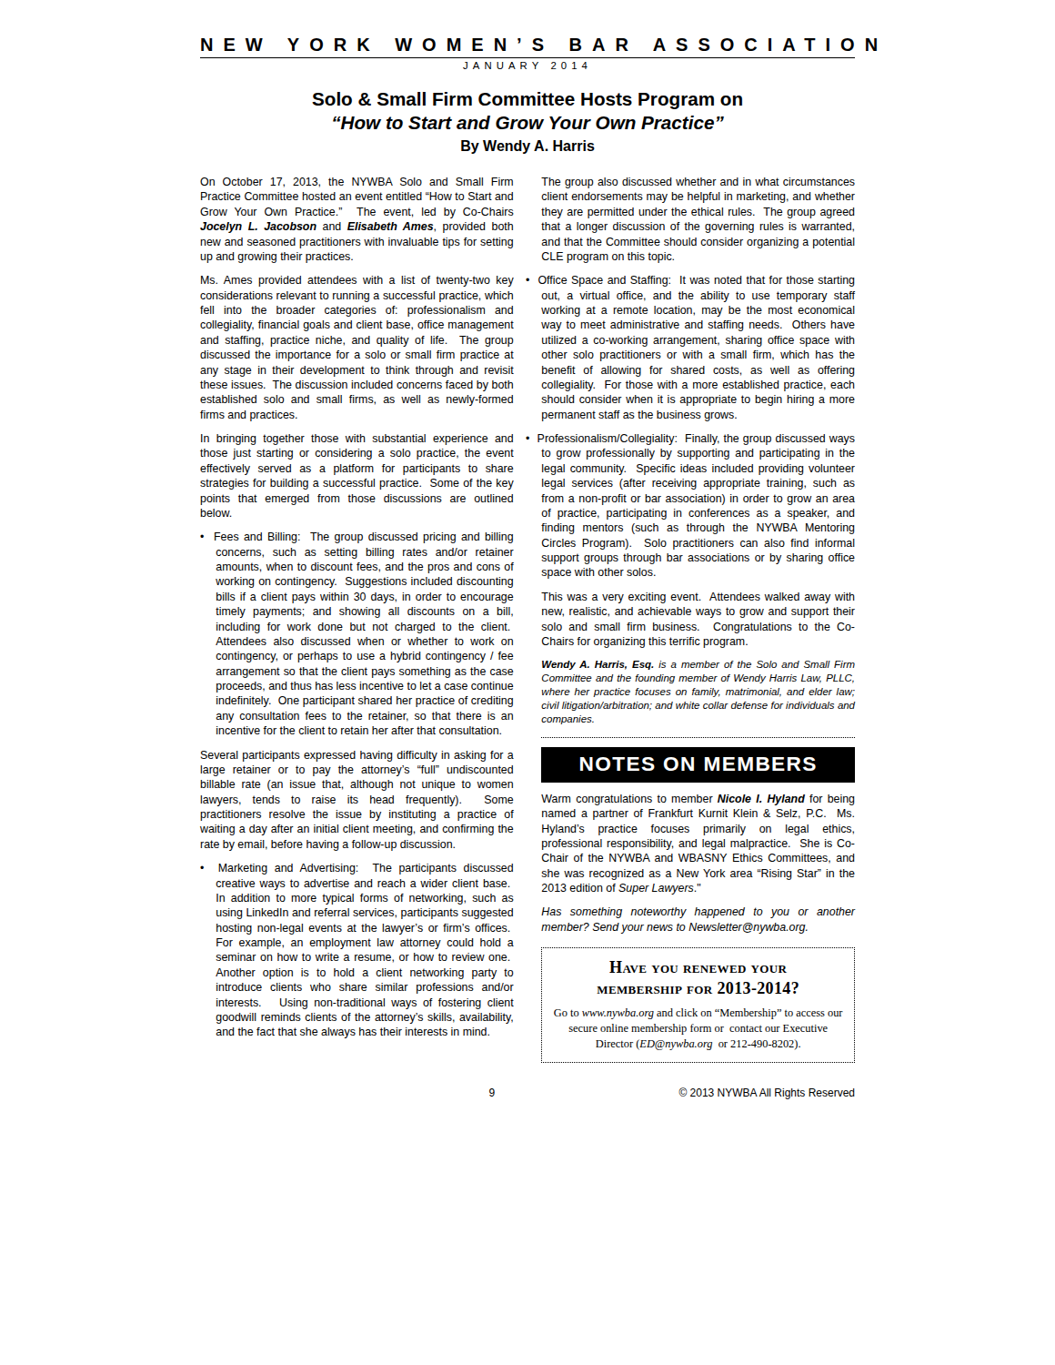NEW YORK WOMEN’S BAR ASSOCIATION
JANUARY 2014
Solo & Small Firm Committee Hosts Program on
“How to Start and Grow Your Own Practice”
By Wendy A. Harris
On October 17, 2013, the NYWBA Solo and Small Firm Practice Committee hosted an event entitled “How to Start and Grow Your Own Practice.” The event, led by Co-Chairs Jocelyn L. Jacobson and Elisabeth Ames, provided both new and seasoned practitioners with invaluable tips for setting up and growing their practices.
Ms. Ames provided attendees with a list of twenty-two key considerations relevant to running a successful practice, which fell into the broader categories of: professionalism and collegiality, financial goals and client base, office management and staffing, practice niche, and quality of life. The group discussed the importance for a solo or small firm practice at any stage in their development to think through and revisit these issues. The discussion included concerns faced by both established solo and small firms, as well as newly-formed firms and practices.
In bringing together those with substantial experience and those just starting or considering a solo practice, the event effectively served as a platform for participants to share strategies for building a successful practice. Some of the key points that emerged from those discussions are outlined below.
• Fees and Billing: The group discussed pricing and billing concerns, such as setting billing rates and/or retainer amounts, when to discount fees, and the pros and cons of working on contingency. Suggestions included discounting bills if a client pays within 30 days, in order to encourage timely payments; and showing all discounts on a bill, including for work done but not charged to the client. Attendees also discussed when or whether to work on contingency, or perhaps to use a hybrid contingency / fee arrangement so that the client pays something as the case proceeds, and thus has less incentive to let a case continue indefinitely. One participant shared her practice of crediting any consultation fees to the retainer, so that there is an incentive for the client to retain her after that consultation.
Several participants expressed having difficulty in asking for a large retainer or to pay the attorney’s “full” undiscounted billable rate (an issue that, although not unique to women lawyers, tends to raise its head frequently). Some practitioners resolve the issue by instituting a practice of waiting a day after an initial client meeting, and confirming the rate by email, before having a follow-up discussion.
• Marketing and Advertising: The participants discussed creative ways to advertise and reach a wider client base. In addition to more typical forms of networking, such as using LinkedIn and referral services, participants suggested hosting non-legal events at the lawyer’s or firm’s offices. For example, an employment law attorney could hold a seminar on how to write a resume, or how to review one. Another option is to hold a client networking party to introduce clients who share similar professions and/or interests. Using non-traditional ways of fostering client goodwill reminds clients of the attorney’s skills, availability, and the fact that she always has their interests in mind.
The group also discussed whether and in what circumstances client endorsements may be helpful in marketing, and whether they are permitted under the ethical rules. The group agreed that a longer discussion of the governing rules is warranted, and that the Committee should consider organizing a potential CLE program on this topic.
• Office Space and Staffing: It was noted that for those starting out, a virtual office, and the ability to use temporary staff working at a remote location, may be the most economical way to meet administrative and staffing needs. Others have utilized a co-working arrangement, sharing office space with other solo practitioners or with a small firm, which has the benefit of allowing for shared costs, as well as offering collegiality. For those with a more established practice, each should consider when it is appropriate to begin hiring a more permanent staff as the business grows.
• Professionalism/Collegiality: Finally, the group discussed ways to grow professionally by supporting and participating in the legal community. Specific ideas included providing volunteer legal services (after receiving appropriate training, such as from a non-profit or bar association) in order to grow an area of practice, participating in conferences as a speaker, and finding mentors (such as through the NYWBA Mentoring Circles Program). Solo practitioners can also find informal support groups through bar associations or by sharing office space with other solos.
This was a very exciting event. Attendees walked away with new, realistic, and achievable ways to grow and support their solo and small firm business. Congratulations to the Co-Chairs for organizing this terrific program.
Wendy A. Harris, Esq. is a member of the Solo and Small Firm Committee and the founding member of Wendy Harris Law, PLLC, where her practice focuses on family, matrimonial, and elder law; civil litigation/arbitration; and white collar defense for individuals and companies.
NOTES ON MEMBERS
Warm congratulations to member Nicole I. Hyland for being named a partner of Frankfurt Kurnit Klein & Selz, P.C. Ms. Hyland’s practice focuses primarily on legal ethics, professional responsibility, and legal malpractice. She is Co-Chair of the NYWBA and WBASNY Ethics Committees, and she was recognized as a New York area “Rising Star” in the 2013 edition of Super Lawyers."
Has something noteworthy happened to you or another member? Send your news to Newsletter@nywba.org.
Have you renewed your
membership for 2013-2014?
Go to www.nywba.org and click on “Membership” to access our secure online membership form or contact our Executive Director (ED@nywba.org or 212-490-8202).
9
© 2013 NYWBA All Rights Reserved